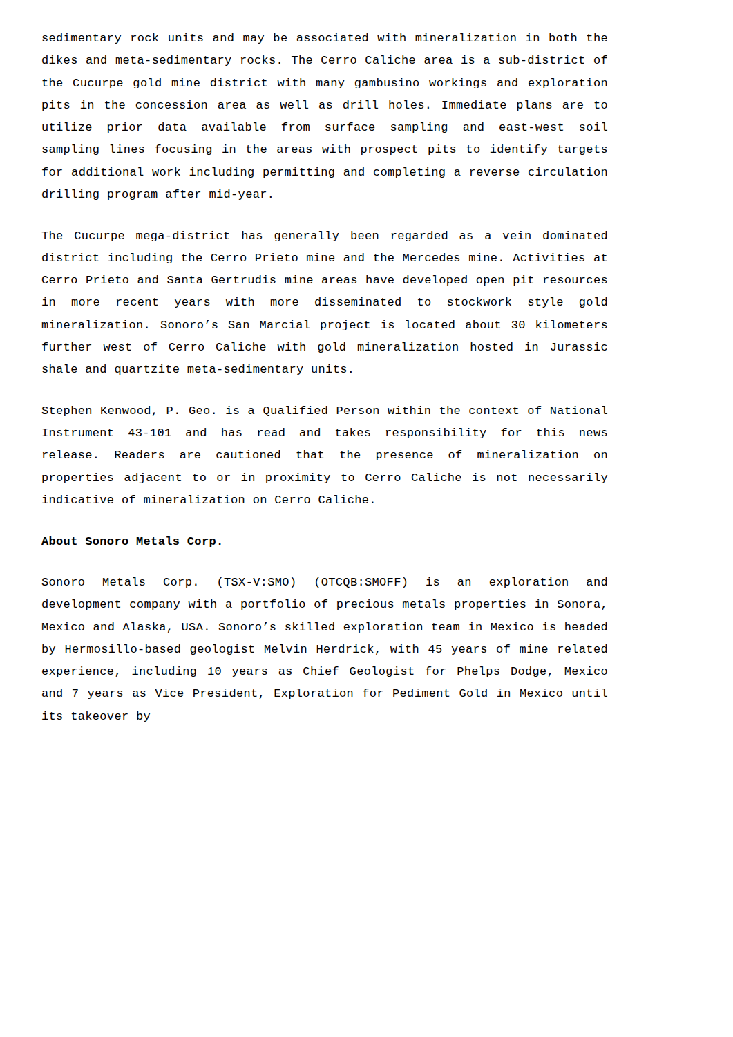sedimentary rock units and may be associated with mineralization in both the dikes and meta-sedimentary rocks. The Cerro Caliche area is a sub-district of the Cucurpe gold mine district with many gambusino workings and exploration pits in the concession area as well as drill holes. Immediate plans are to utilize prior data available from surface sampling and east-west soil sampling lines focusing in the areas with prospect pits to identify targets for additional work including permitting and completing a reverse circulation drilling program after mid-year.
The Cucurpe mega-district has generally been regarded as a vein dominated district including the Cerro Prieto mine and the Mercedes mine. Activities at Cerro Prieto and Santa Gertrudis mine areas have developed open pit resources in more recent years with more disseminated to stockwork style gold mineralization. Sonoro’s San Marcial project is located about 30 kilometers further west of Cerro Caliche with gold mineralization hosted in Jurassic shale and quartzite meta-sedimentary units.
Stephen Kenwood, P. Geo. is a Qualified Person within the context of National Instrument 43-101 and has read and takes responsibility for this news release. Readers are cautioned that the presence of mineralization on properties adjacent to or in proximity to Cerro Caliche is not necessarily indicative of mineralization on Cerro Caliche.
About Sonoro Metals Corp.
Sonoro Metals Corp. (TSX-V:SMO) (OTCQB:SMOFF) is an exploration and development company with a portfolio of precious metals properties in Sonora, Mexico and Alaska, USA. Sonoro’s skilled exploration team in Mexico is headed by Hermosillo-based geologist Melvin Herdrick, with 45 years of mine related experience, including 10 years as Chief Geologist for Phelps Dodge, Mexico and 7 years as Vice President, Exploration for Pediment Gold in Mexico until its takeover by